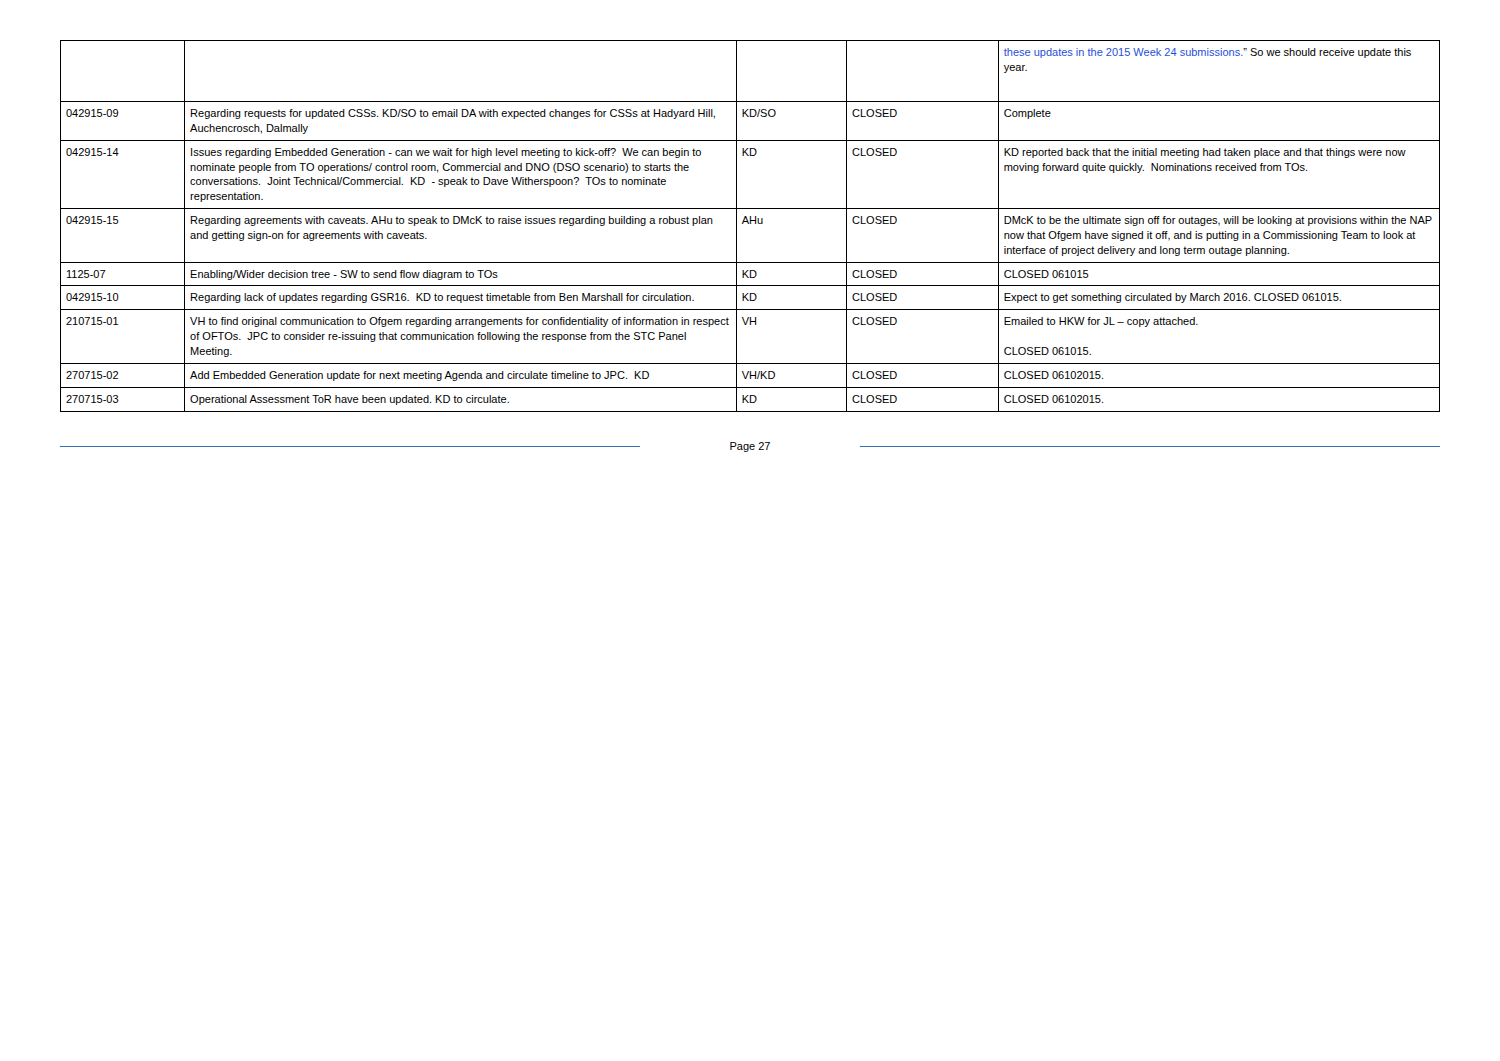| | | | | these updates in the 2015 Week 24 submissions. ” So we should receive update this year. |
| 042915-09 | Regarding requests for updated CSSs. KD/SO to email DA with expected changes for CSSs at Hadyard Hill, Auchencrosch, Dalmally | KD/SO | CLOSED | Complete |
| 042915-14 | Issues regarding Embedded Generation - can we wait for high level meeting to kick-off? We can begin to nominate people from TO operations/ control room, Commercial and DNO (DSO scenario) to starts the conversations. Joint Technical/Commercial. KD - speak to Dave Witherspoon? TOs to nominate representation. | KD | CLOSED | KD reported back that the initial meeting had taken place and that things were now moving forward quite quickly. Nominations received from TOs. |
| 042915-15 | Regarding agreements with caveats. AHu to speak to DMcK to raise issues regarding building a robust plan and getting sign-on for agreements with caveats. | AHu | CLOSED | DMcK to be the ultimate sign off for outages, will be looking at provisions within the NAP now that Ofgem have signed it off, and is putting in a Commissioning Team to look at interface of project delivery and long term outage planning. |
| 1125-07 | Enabling/Wider decision tree - SW to send flow diagram to TOs | KD | CLOSED | CLOSED 061015 |
| 042915-10 | Regarding lack of updates regarding GSR16. KD to request timetable from Ben Marshall for circulation. | KD | CLOSED | Expect to get something circulated by March 2016. CLOSED 061015. |
| 210715-01 | VH to find original communication to Ofgem regarding arrangements for confidentiality of information in respect of OFTOs. JPC to consider re-issuing that communication following the response from the STC Panel Meeting. | VH | CLOSED | Emailed to HKW for JL – copy attached. CLOSED 061015. |
| 270715-02 | Add Embedded Generation update for next meeting Agenda and circulate timeline to JPC. KD | VH/KD | CLOSED | CLOSED 06102015. |
| 270715-03 | Operational Assessment ToR have been updated. KD to circulate. | KD | CLOSED | CLOSED 06102015. |
Page 27